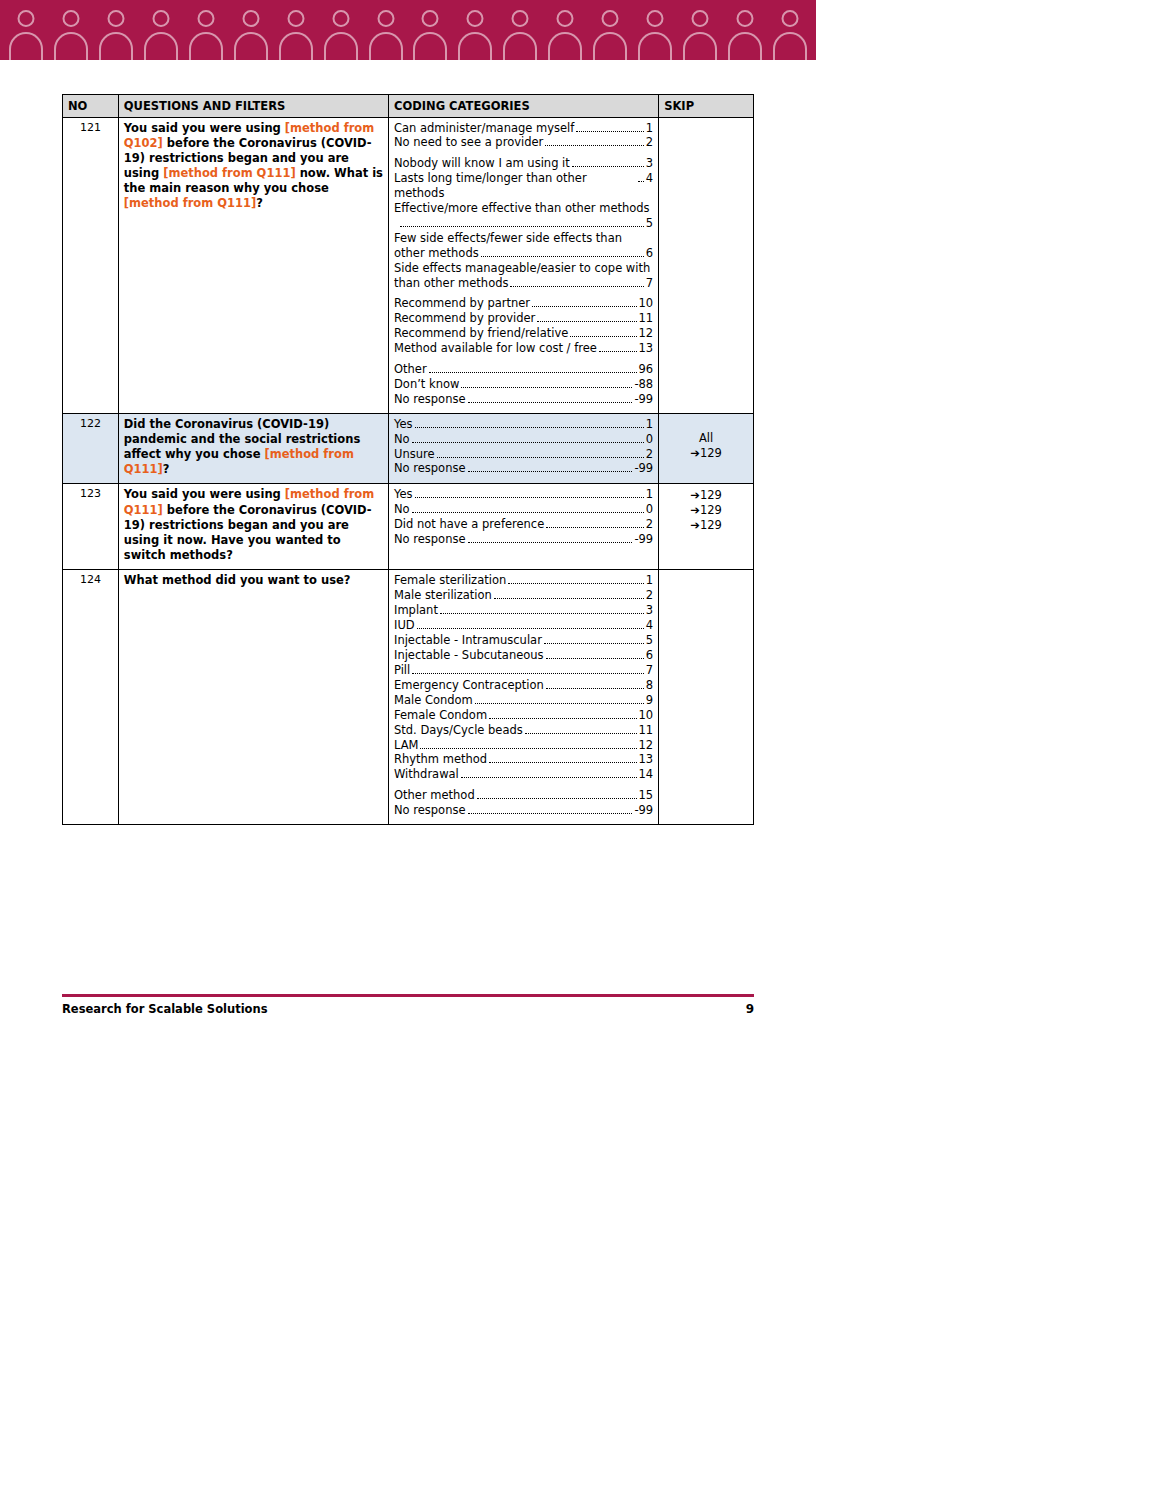| NO | QUESTIONS AND FILTERS | CODING CATEGORIES | SKIP |
| --- | --- | --- | --- |
| 121 | You said you were using [method from Q102] before the Coronavirus (COVID-19) restrictions began and you are using [method from Q111] now. What is the main reason why you chose [method from Q111] ? | Can administer/manage myself 1 No need to see a provider 2 Nobody will know I am using it 3 Lasts long time/longer than other methods 4 Effective/more effective than other methods 5 Few side effects/fewer side effects than other methods 6 Side effects manageable/easier to cope with than other methods 7 Recommend by partner 10 Recommend by provider 11 Recommend by friend/relative 12 Method available for low cost / free 13 Other 96 Don’t know -88 No response -99 | |
| 122 | Did the Coronavirus (COVID-19) pandemic and the social restrictions affect why you chose [method from Q111] ? | Yes 1 No 0 Unsure 2 No response -99 | All ➔ 129 |
| 123 | You said you were using [method from Q111] before the Coronavirus (COVID-19) restrictions began and you are using it now. Have you wanted to switch methods? | Yes 1 No 0 Did not have a preference 2 No response -99 | ➔ 129 ➔ 129 ➔ 129 |
| 124 | What method did you want to use? | Female sterilization 1 Male sterilization 2 Implant 3 IUD 4 Injectable - Intramuscular 5 Injectable - Subcutaneous 6 Pill 7 Emergency Contraception 8 Male Condom 9 Female Condom 10 Std. Days/Cycle beads 11 LAM 12 Rhythm method 13 Withdrawal 14 Other method 15 No response -99 | |
Research for Scalable Solutions
9